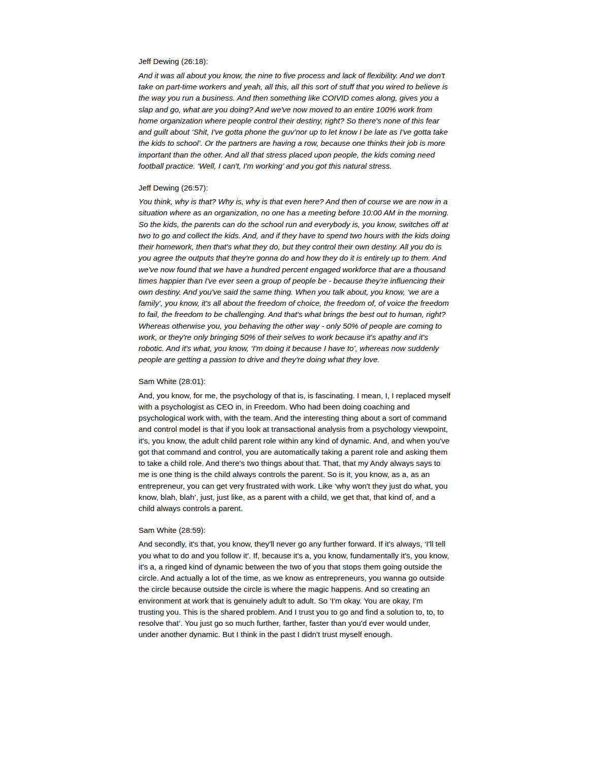Jeff Dewing (26:18):
And it was all about you know, the nine to five process and lack of flexibility. And we don't take on part-time workers and yeah, all this, all this sort of stuff that you wired to believe is the way you run a business. And then something like COIVID comes along, gives you a slap and go, what are you doing? And we've now moved to an entire 100% work from home organization where people control their destiny, right? So there's none of this fear and guilt about ‘Shit, I've gotta phone the guv’nor up to let know I be late as I've gotta take the kids to school’. Or the partners are having a row, because one thinks their job is more important than the other. And all that stress placed upon people, the kids coming need football practice. ‘Well, I can't, I'm working’ and you got this natural stress.
Jeff Dewing (26:57):
You think, why is that? Why is, why is that even here? And then of course we are now in a situation where as an organization, no one has a meeting before 10:00 AM in the morning. So the kids, the parents can do the school run and everybody is, you know, switches off at two to go and collect the kids. And, and if they have to spend two hours with the kids doing their homework, then that's what they do, but they control their own destiny. All you do is you agree the outputs that they're gonna do and how they do it is entirely up to them. And we've now found that we have a hundred percent engaged workforce that are a thousand times happier than I've ever seen a group of people be - because they're influencing their own destiny. And you've said the same thing. When you talk about, you know, ‘we are a family’, you know, it's all about the freedom of choice, the freedom of, of voice the freedom to fail, the freedom to be challenging. And that's what brings the best out to human, right? Whereas otherwise you, you behaving the other way - only 50% of people are coming to work, or they're only bringing 50% of their selves to work because it's apathy and it's robotic. And it's what, you know, ‘I'm doing it because I have to’, whereas now suddenly people are getting a passion to drive and they're doing what they love.
Sam White (28:01):
And, you know, for me, the psychology of that is, is fascinating. I mean, I, I replaced myself with a psychologist as CEO in, in Freedom. Who had been doing coaching and psychological work with, with the team. And the interesting thing about a sort of command and control model is that if you look at transactional analysis from a psychology viewpoint, it's, you know, the adult child parent role within any kind of dynamic. And, and when you've got that command and control, you are automatically taking a parent role and asking them to take a child role. And there's two things about that. That, that my Andy always says to me is one thing is the child always controls the parent. So is it, you know, as a, as an entrepreneur, you can get very frustrated with work. Like ‘why won't they just do what, you know, blah, blah’, just, just like, as a parent with a child, we get that, that kind of, and a child always controls a parent.
Sam White (28:59):
And secondly, it's that, you know, they'll never go any further forward. If it's always, ‘I'll tell you what to do and you follow it’. If, because it's a, you know, fundamentally it's, you know, it's a, a ringed kind of dynamic between the two of you that stops them going outside the circle. And actually a lot of the time, as we know as entrepreneurs, you wanna go outside the circle because outside the circle is where the magic happens. And so creating an environment at work that is genuinely adult to adult. So ‘I'm okay. You are okay, I'm trusting you. This is the shared problem. And I trust you to go and find a solution to, to, to resolve that’. You just go so much further, farther, faster than you'd ever would under, under another dynamic. But I think in the past I didn't trust myself enough.